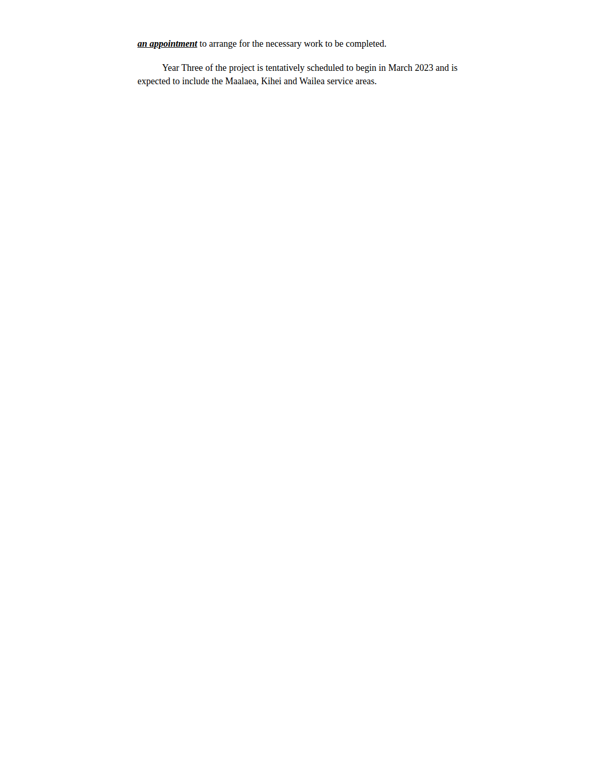an appointment to arrange for the necessary work to be completed.
Year Three of the project is tentatively scheduled to begin in March 2023 and is expected to include the Maalaea, Kihei and Wailea service areas.